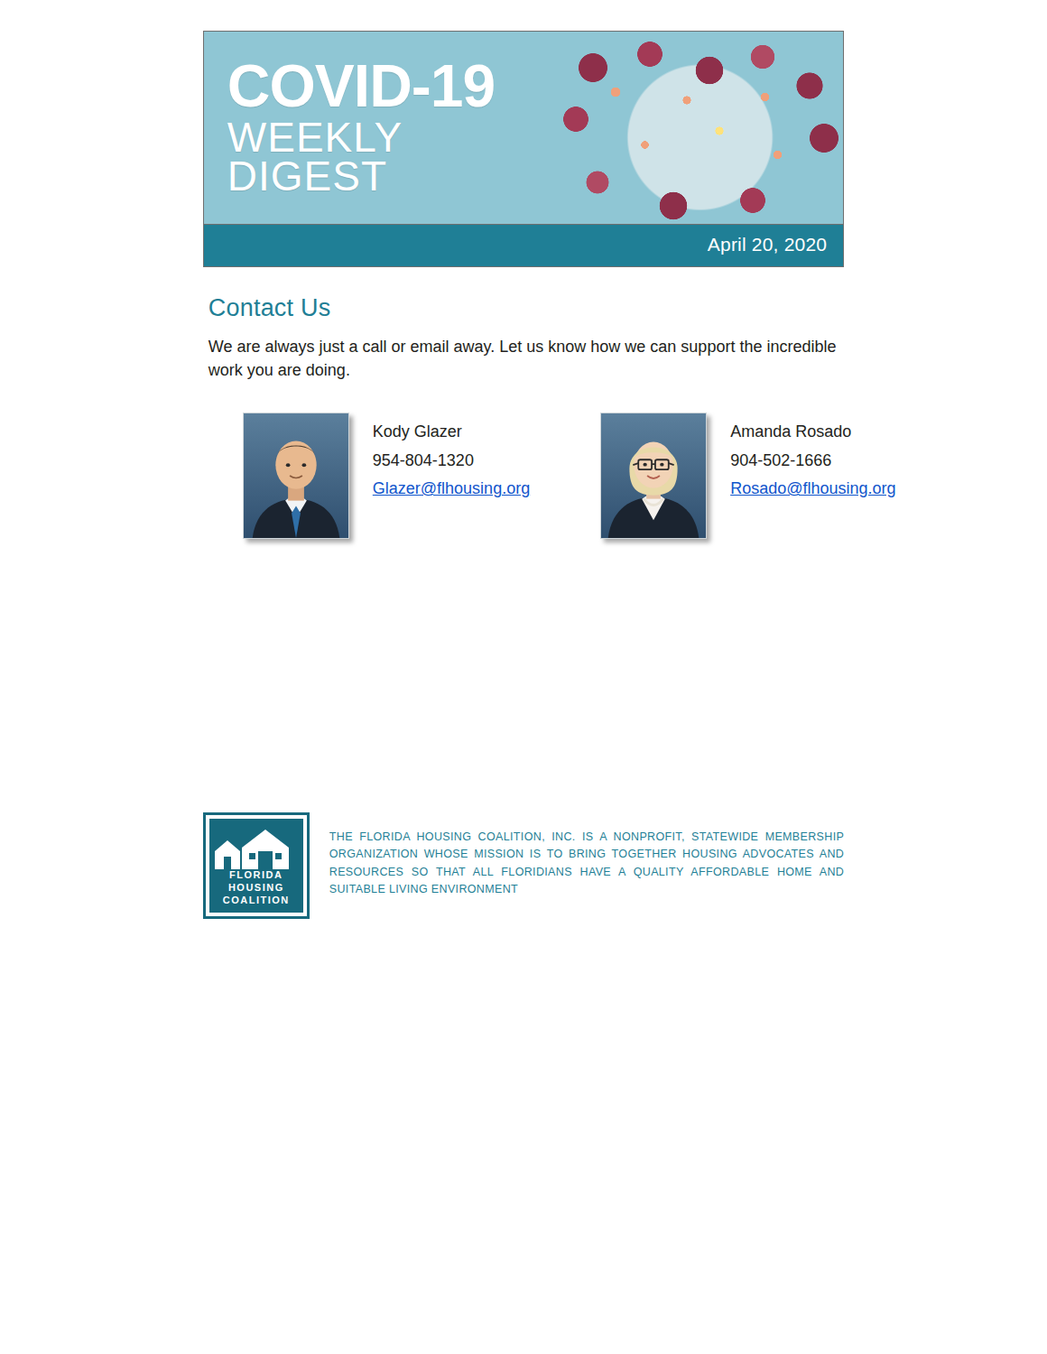COVID-19 WEEKLY DIGEST
April 20, 2020
Contact Us
We are always just a call or email away. Let us know how we can support the incredible work you are doing.
Kody Glazer 954-804-1320 Glazer@flhousing.org
Amanda Rosado 904-502-1666 Rosado@flhousing.org
FLORIDA
HOUSING
COALITION
The Florida Housing Coalition, Inc. is a nonprofit, statewide membership organization whose mission is to bring together housing advocates and resources so that all Floridians have a quality affordable home and suitable living environment